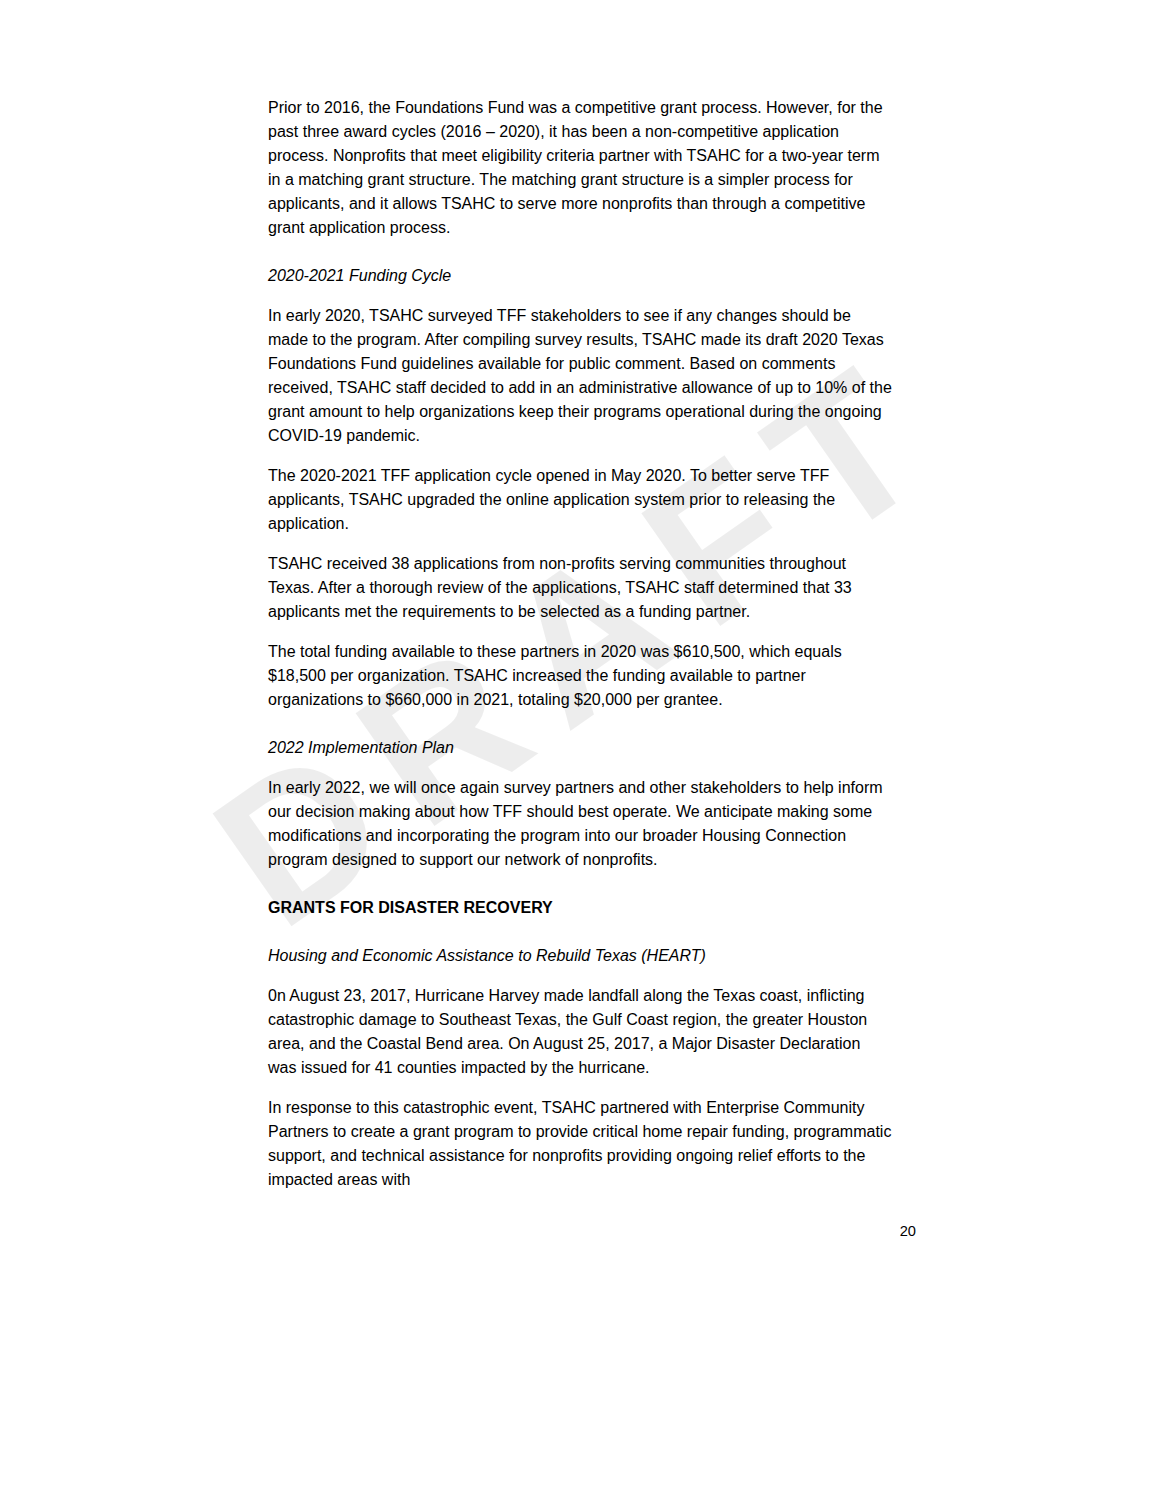DRAFT
Prior to 2016, the Foundations Fund was a competitive grant process. However, for the past three award cycles (2016 – 2020), it has been a non-competitive application process. Nonprofits that meet eligibility criteria partner with TSAHC for a two-year term in a matching grant structure. The matching grant structure is a simpler process for applicants, and it allows TSAHC to serve more nonprofits than through a competitive grant application process.
2020-2021 Funding Cycle
In early 2020, TSAHC surveyed TFF stakeholders to see if any changes should be made to the program. After compiling survey results, TSAHC made its draft 2020 Texas Foundations Fund guidelines available for public comment. Based on comments received, TSAHC staff decided to add in an administrative allowance of up to 10% of the grant amount to help organizations keep their programs operational during the ongoing COVID-19 pandemic.
The 2020-2021 TFF application cycle opened in May 2020. To better serve TFF applicants, TSAHC upgraded the online application system prior to releasing the application.
TSAHC received 38 applications from non-profits serving communities throughout Texas. After a thorough review of the applications, TSAHC staff determined that 33 applicants met the requirements to be selected as a funding partner.
The total funding available to these partners in 2020 was $610,500, which equals $18,500 per organization. TSAHC increased the funding available to partner organizations to $660,000 in 2021, totaling $20,000 per grantee.
2022 Implementation Plan
In early 2022, we will once again survey partners and other stakeholders to help inform our decision making about how TFF should best operate. We anticipate making some modifications and incorporating the program into our broader Housing Connection program designed to support our network of nonprofits.
Grants for Disaster Recovery
Housing and Economic Assistance to Rebuild Texas (HEART)
0n August 23, 2017, Hurricane Harvey made landfall along the Texas coast, inflicting catastrophic damage to Southeast Texas, the Gulf Coast region, the greater Houston area, and the Coastal Bend area. On August 25, 2017, a Major Disaster Declaration was issued for 41 counties impacted by the hurricane.
In response to this catastrophic event, TSAHC partnered with Enterprise Community Partners to create a grant program to provide critical home repair funding, programmatic support, and technical assistance for nonprofits providing ongoing relief efforts to the impacted areas with
20